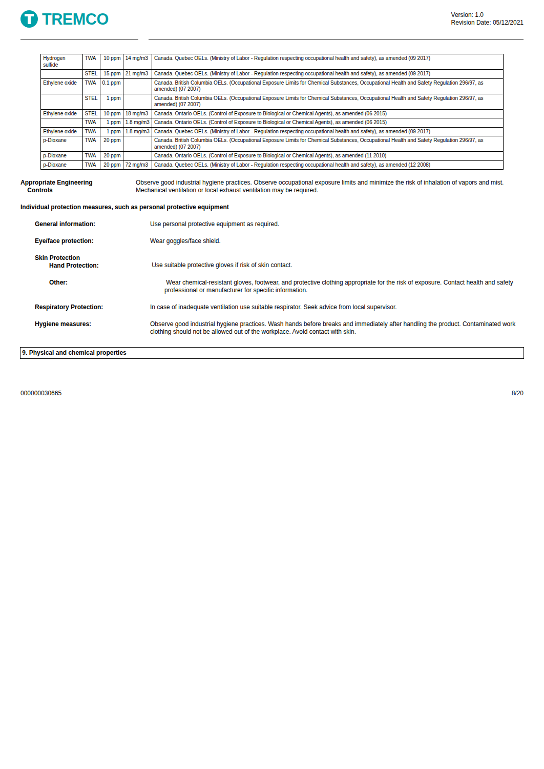TREMCO
Version: 1.0
Revision Date: 05/12/2021
| Hydrogen sulfide | TWA | 10 ppm | 14 mg/m3 | Canada. Quebec OELs. (Ministry of Labor - Regulation respecting occupational health and safety), as amended (09 2017) |
| | STEL | 15 ppm | 21 mg/m3 | Canada. Quebec OELs. (Ministry of Labor - Regulation respecting occupational health and safety), as amended (09 2017) |
| Ethylene oxide | TWA | 0.1 ppm | | Canada. British Columbia OELs. (Occupational Exposure Limits for Chemical Substances, Occupational Health and Safety Regulation 296/97, as amended) (07 2007) |
| | STEL | 1 ppm | | Canada. British Columbia OELs. (Occupational Exposure Limits for Chemical Substances, Occupational Health and Safety Regulation 296/97, as amended) (07 2007) |
| Ethylene oxide | STEL | 10 ppm | 18 mg/m3 | Canada. Ontario OELs. (Control of Exposure to Biological or Chemical Agents), as amended (06 2015) |
| | TWA | 1 ppm | 1.8 mg/m3 | Canada. Ontario OELs. (Control of Exposure to Biological or Chemical Agents), as amended (06 2015) |
| Ethylene oxide | TWA | 1 ppm | 1.8 mg/m3 | Canada. Quebec OELs. (Ministry of Labor - Regulation respecting occupational health and safety), as amended (09 2017) |
| p-Dioxane | TWA | 20 ppm | | Canada. British Columbia OELs. (Occupational Exposure Limits for Chemical Substances, Occupational Health and Safety Regulation 296/97, as amended) (07 2007) |
| p-Dioxane | TWA | 20 ppm | | Canada. Ontario OELs. (Control of Exposure to Biological or Chemical Agents), as amended (11 2010) |
| p-Dioxane | TWA | 20 ppm | 72 mg/m3 | Canada. Quebec OELs. (Ministry of Labor - Regulation respecting occupational health and safety), as amended (12 2008) |
Appropriate Engineering
Controls
Observe good industrial hygiene practices. Observe occupational exposure limits and minimize the risk of inhalation of vapors and mist. Mechanical ventilation or local exhaust ventilation may be required.
Individual protection measures, such as personal protective equipment
General information:
Use personal protective equipment as required.
Eye/face protection:
Wear goggles/face shield.
Skin Protection
Hand Protection:
Use suitable protective gloves if risk of skin contact.
Other:
Wear chemical-resistant gloves, footwear, and protective clothing appropriate for the risk of exposure. Contact health and safety professional or manufacturer for specific information.
Respiratory Protection:
In case of inadequate ventilation use suitable respirator. Seek advice from local supervisor.
Hygiene measures:
Observe good industrial hygiene practices. Wash hands before breaks and immediately after handling the product. Contaminated work clothing should not be allowed out of the workplace. Avoid contact with skin.
9. Physical and chemical properties
000000030665
8/20